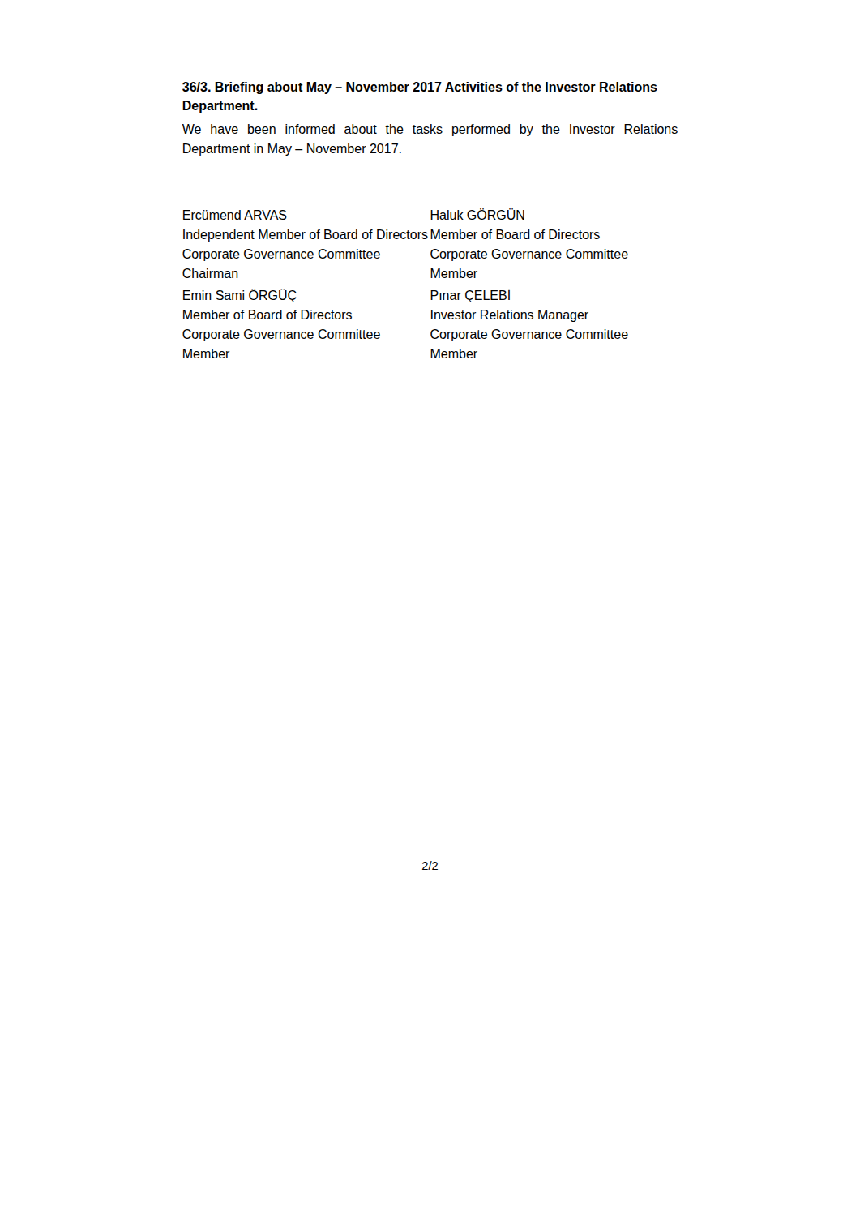36/3. Briefing about May – November 2017 Activities of the Investor Relations Department.
We have been informed about the tasks performed by the Investor Relations Department in May – November 2017.
| Ercümend ARVAS Independent Member of Board of Directors Corporate Governance Committee Chairman | Haluk GÖRGÜN Member of Board of Directors Corporate Governance Committee Member |
| Emin Sami ÖRGÜÇ Member of Board of Directors Corporate Governance Committee Member | Pınar ÇELEBİ Investor Relations Manager Corporate Governance Committee Member |
2/2